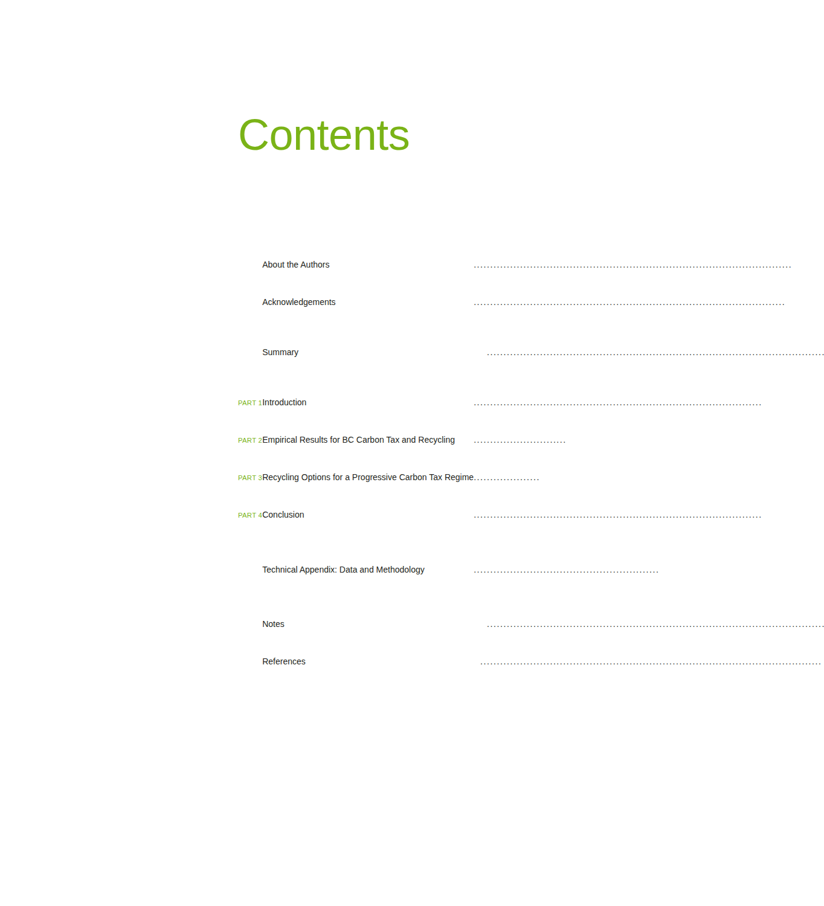Contents
| | About the Authors | ................................................................................................ | 4 |
| | Acknowledgements | .............................................................................................. | 4 |
| | Summary | ......................................................................................................... | 5 |
| PART 1 | Introduction | ....................................................................................... | 8 |
| PART 2 | Empirical Results for BC Carbon Tax and Recycling | ............................ | 11 |
| PART 3 | Recycling Options for a Progressive Carbon Tax Regime | .................... | 16 |
| PART 4 | Conclusion | ....................................................................................... | 20 |
| | Technical Appendix: Data and Methodology | ........................................................ | 22 |
| | Notes | ......................................................................................................... | 26 |
| | References | ....................................................................................................... | 28 |